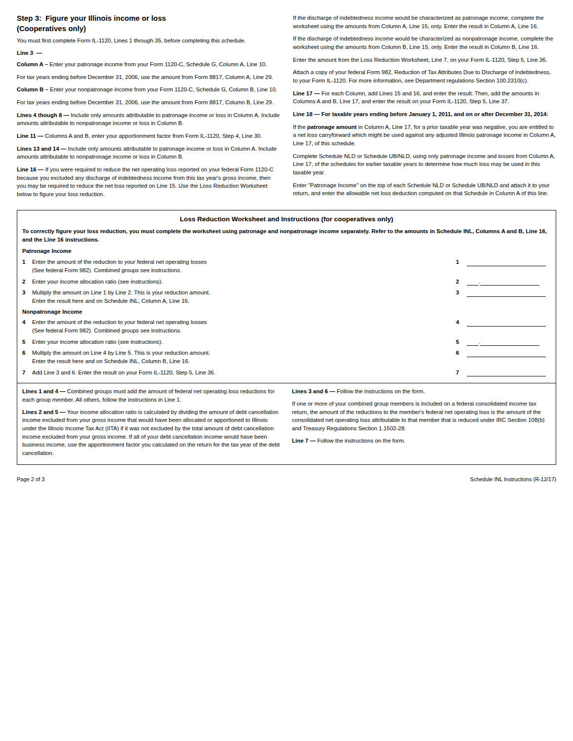Step 3: Figure your Illinois income or loss
(Cooperatives only)
You must first complete Form IL-1120, Lines 1 through 35, before completing this schedule.
Line 3 —
Column A – Enter your patronage income from your Form 1120-C, Schedule G, Column A, Line 10.
For tax years ending before December 31, 2006, use the amount from Form 8817, Column A, Line 29.
Column B – Enter your nonpatronage income from your Form 1120-C, Schedule G, Column B, Line 10.
For tax years ending before December 31, 2006, use the amount from Form 8817, Column B, Line 29.
Lines 4 though 8 — Include only amounts attributable to patronage income or loss in Column A. Include amounts attributable to nonpatronage income or loss in Column B.
Line 11 — Columns A and B, enter your apportionment factor from Form IL-1120, Step 4, Line 30.
Lines 13 and 14 — Include only amounts attributable to patronage income or loss in Column A. Include amounts attributable to nonpatronage income or loss in Column B.
Line 16 — If you were required to reduce the net operating loss reported on your federal Form 1120-C because you excluded any discharge of indebtedness income from this tax year's gross income, then you may be required to reduce the net loss reported on Line 15. Use the Loss Reduction Worksheet below to figure your loss reduction.
If the discharge of indebtedness income would be characterized as patronage income, complete the worksheet using the amounts from Column A, Line 15, only. Enter the result in Column A, Line 16.
If the discharge of indebtedness income would be characterized as nonpatronage income, complete the worksheet using the amounts from Column B, Line 15, only. Enter the result in Column B, Line 16.
Enter the amount from the Loss Reduction Worksheet, Line 7, on your Form IL-1120, Step 5, Line 36.
Attach a copy of your federal Form 982, Reduction of Tax Attributes Due to Discharge of Indebtedness, to your Form IL-1120. For more information, see Department regulations Section 100.2310(c).
Line 17 — For each Column, add Lines 15 and 16, and enter the result. Then, add the amounts in Columns A and B, Line 17, and enter the result on your Form IL-1120, Step 5, Line 37.
Line 18 — For taxable years ending before January 1, 2011, and on or after December 31, 2014:
If the patronage amount in Column A, Line 17, for a prior taxable year was negative, you are entitled to a net loss carryforward which might be used against any adjusted Illinois patronage income in Column A, Line 17, of this schedule.
Complete Schedule NLD or Schedule UB/NLD, using only patronage income and losses from Column A, Line 17, of the schedules for earlier taxable years to determine how much loss may be used in this taxable year.
Enter "Patronage Income" on the top of each Schedule NLD or Schedule UB/NLD and attach it to your return, and enter the allowable net loss deduction computed on that Schedule in Column A of this line.
Loss Reduction Worksheet and Instructions (for cooperatives only)
To correctly figure your loss reduction, you must complete the worksheet using patronage and nonpatronage income separately. Refer to the amounts in Schedule INL, Columns A and B, Line 16, and the Line 16 instructions.
Patronage Income
| 1 | Enter the amount of the reduction to your federal net operating losses (See federal Form 982). Combined groups see instructions. | 1 | |
| 2 | Enter your income allocation ratio (see instructions). | 2 | . |
| 3 | Multiply the amount on Line 1 by Line 2. This is your reduction amount. Enter the result here and on Schedule INL, Column A, Line 16. | 3 | |
Nonpatronage Income
| 4 | Enter the amount of the reduction to your federal net operating losses (See federal Form 982). Combined groups see instructions. | 4 | |
| 5 | Enter your income allocation ratio (see instructions). | 5 | . |
| 6 | Multiply the amount on Line 4 by Line 5. This is your reduction amount. Enter the result here and on Schedule INL, Column B, Line 16. | 6 | |
| 7 | Add Line 3 and 6. Enter the result on your Form IL-1120, Step 5, Line 36. | 7 | |
Lines 1 and 4 — Combined groups must add the amount of federal net operating loss reductions for each group member. All others, follow the instructions in Line 1.
Lines 2 and 5 — Your income allocation ratio is calculated by dividing the amount of debt cancellation income excluded from your gross income that would have been allocated or apportioned to Illinois under the Illinois Income Tax Act (IITA) if it was not excluded by the total amount of debt cancellation income excluded from your gross income. If all of your debt cancellation income would have been business income, use the apportionment factor you calculated on the return for the tax year of the debt cancellation.
Lines 3 and 6 — Follow the instructions on the form.
If one or more of your combined group members is included on a federal consolidated income tax return, the amount of the reductions to the member's federal net operating loss is the amount of the consolidated net operating loss attributable to that member that is reduced under IRC Section 108(b) and Treasury Regulations Section 1.1502-28.
Line 7 — Follow the instructions on the form.
Page 2 of 3
Schedule INL Instructions (R-12/17)